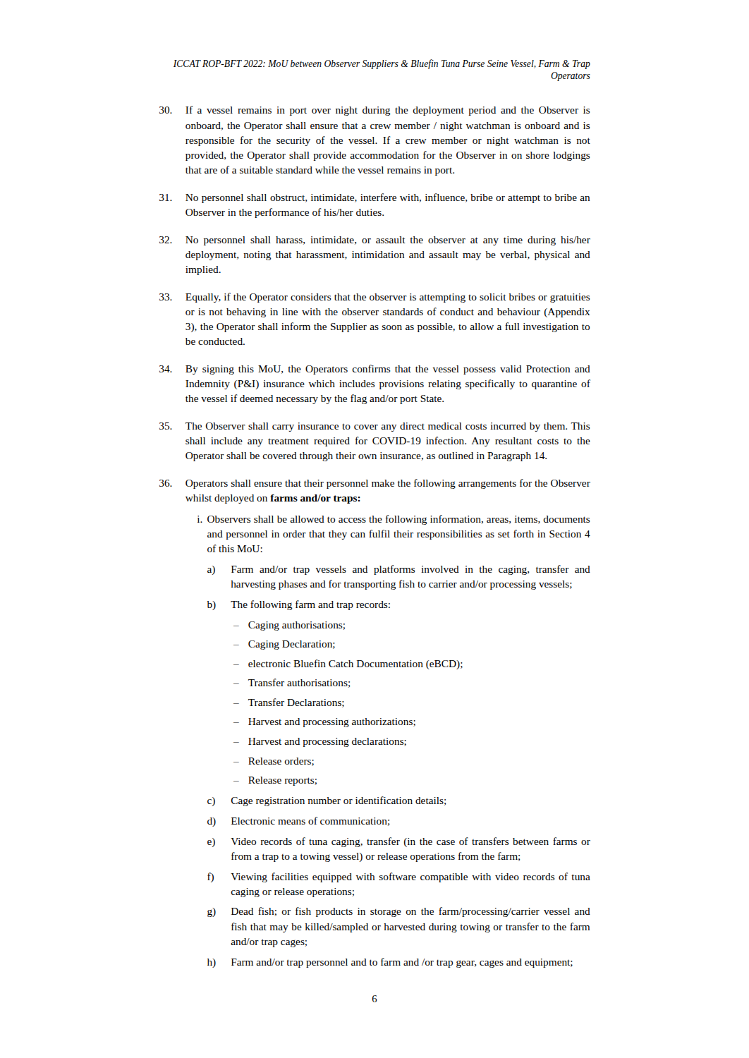ICCAT ROP-BFT 2022: MoU between Observer Suppliers & Bluefin Tuna Purse Seine Vessel, Farm & Trap Operators
30.
If a vessel remains in port over night during the deployment period and the Observer is onboard, the Operator shall ensure that a crew member / night watchman is onboard and is responsible for the security of the vessel. If a crew member or night watchman is not provided, the Operator shall provide accommodation for the Observer in on shore lodgings that are of a suitable standard while the vessel remains in port.
31.
No personnel shall obstruct, intimidate, interfere with, influence, bribe or attempt to bribe an Observer in the performance of his/her duties.
32.
No personnel shall harass, intimidate, or assault the observer at any time during his/her deployment, noting that harassment, intimidation and assault may be verbal, physical and implied.
33.
Equally, if the Operator considers that the observer is attempting to solicit bribes or gratuities or is not behaving in line with the observer standards of conduct and behaviour (Appendix 3), the Operator shall inform the Supplier as soon as possible, to allow a full investigation to be conducted.
34.
By signing this MoU, the Operators confirms that the vessel possess valid Protection and Indemnity (P&I) insurance which includes provisions relating specifically to quarantine of the vessel if deemed necessary by the flag and/or port State.
35.
The Observer shall carry insurance to cover any direct medical costs incurred by them. This shall include any treatment required for COVID-19 infection. Any resultant costs to the Operator shall be covered through their own insurance, as outlined in Paragraph 14.
36.
Operators shall ensure that their personnel make the following arrangements for the Observer whilst deployed on farms and/or traps:
i.
Observers shall be allowed to access the following information, areas, items, documents and personnel in order that they can fulfil their responsibilities as set forth in Section 4 of this MoU:
a)
Farm and/or trap vessels and platforms involved in the caging, transfer and harvesting phases and for transporting fish to carrier and/or processing vessels;
b)
The following farm and trap records:
Caging authorisations;
Caging Declaration;
electronic Bluefin Catch Documentation (eBCD);
Transfer authorisations;
Transfer Declarations;
Harvest and processing authorizations;
Harvest and processing declarations;
Release orders;
Release reports;
c)
Cage registration number or identification details;
d)
Electronic means of communication;
e)
Video records of tuna caging, transfer (in the case of transfers between farms or from a trap to a towing vessel) or release operations from the farm;
f)
Viewing facilities equipped with software compatible with video records of tuna caging or release operations;
g)
Dead fish; or fish products in storage on the farm/processing/carrier vessel and fish that may be killed/sampled or harvested during towing or transfer to the farm and/or trap cages;
h)
Farm and/or trap personnel and to farm and /or trap gear, cages and equipment;
6